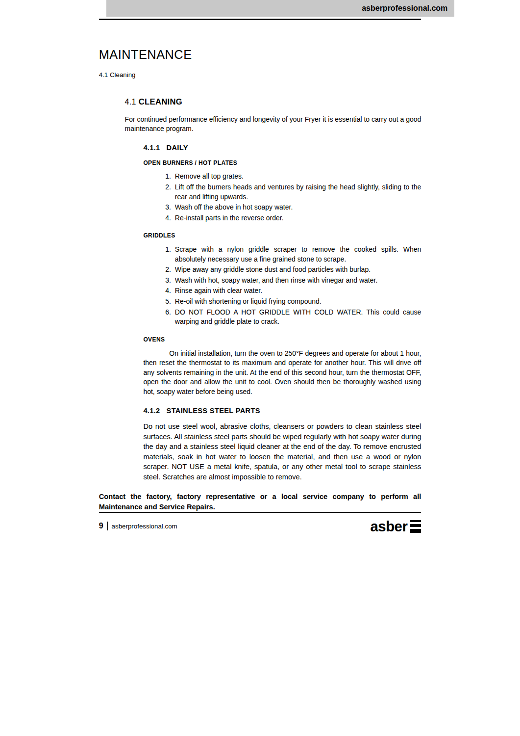asberprofessional.com
MAINTENANCE
4.1 Cleaning
4.1 CLEANING
For continued performance efficiency and longevity of your Fryer it is essential to carry out a good maintenance program.
4.1.1 DAILY
OPEN BURNERS / HOT PLATES
Remove all top grates.
Lift off the burners heads and ventures by raising the head slightly, sliding to the rear and lifting upwards.
Wash off the above in hot soapy water.
Re-install parts in the reverse order.
GRIDDLES
Scrape with a nylon griddle scraper to remove the cooked spills. When absolutely necessary use a fine grained stone to scrape.
Wipe away any griddle stone dust and food particles with burlap.
Wash with hot, soapy water, and then rinse with vinegar and water.
Rinse again with clear water.
Re-oil with shortening or liquid frying compound.
DO NOT FLOOD A HOT GRIDDLE WITH COLD WATER. This could cause warping and griddle plate to crack.
OVENS
On initial installation, turn the oven to 250°F degrees and operate for about 1 hour, then reset the thermostat to its maximum and operate for another hour. This will drive off any solvents remaining in the unit. At the end of this second hour, turn the thermostat OFF, open the door and allow the unit to cool. Oven should then be thoroughly washed using hot, soapy water before being used.
4.1.2 STAINLESS STEEL PARTS
Do not use steel wool, abrasive cloths, cleansers or powders to clean stainless steel surfaces. All stainless steel parts should be wiped regularly with hot soapy water during the day and a stainless steel liquid cleaner at the end of the day. To remove encrusted materials, soak in hot water to loosen the material, and then use a wood or nylon scraper. NOT USE a metal knife, spatula, or any other metal tool to scrape stainless steel. Scratches are almost impossible to remove.
Contact the factory, factory representative or a local service company to perform all Maintenance and Service Repairs.
9 asberprofessional.com
asber